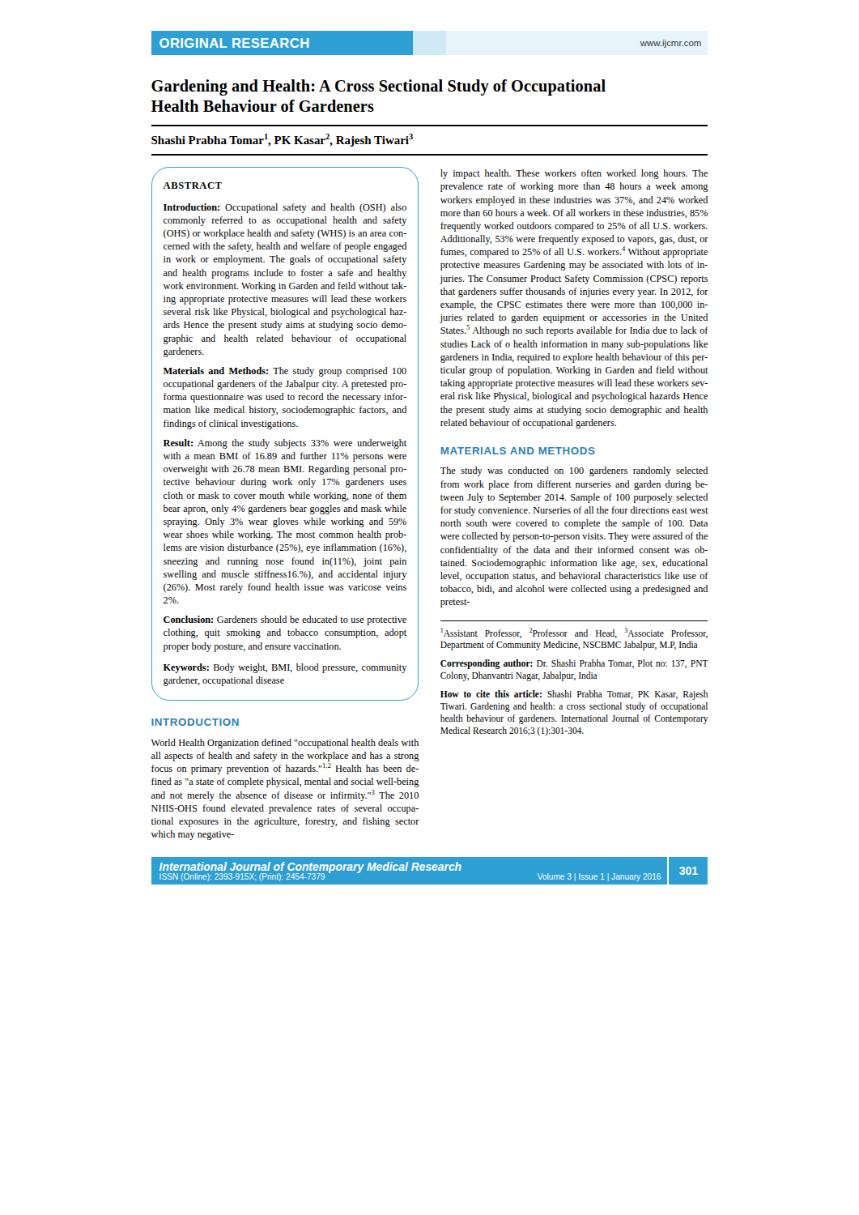ORIGINAL RESEARCH
www.ijcmr.com
Gardening and Health: A Cross Sectional Study of Occupational
Health Behaviour of Gardeners
Shashi Prabha Tomar1, PK Kasar2, Rajesh Tiwari3
ABSTRACT
Introduction: Occupational safety and health (OSH) also commonly referred to as occupational health and safety (OHS) or workplace health and safety (WHS) is an area concerned with the safety, health and welfare of people engaged in work or employment. The goals of occupational safety and health programs include to foster a safe and healthy work environment. Working in Garden and feild without taking appropriate protective measures will lead these workers several risk like Physical, biological and psychological hazards Hence the present study aims at studying socio demographic and health related behaviour of occupational gardeners.
Materials and Methods: The study group comprised 100 occupational gardeners of the Jabalpur city. A pretested proforma questionnaire was used to record the necessary information like medical history, sociodemographic factors, and findings of clinical investigations.
Result: Among the study subjects 33% were underweight with a mean BMI of 16.89 and further 11% persons were overweight with 26.78 mean BMI. Regarding personal protective behaviour during work only 17% gardeners uses cloth or mask to cover mouth while working, none of them bear apron, only 4% gardeners bear goggles and mask while spraying. Only 3% wear gloves while working and 59% wear shoes while working. The most common health problems are vision disturbance (25%), eye inflammation (16%), sneezing and running nose found in(11%), joint pain swelling and muscle stiffness16.%), and accidental injury (26%). Most rarely found health issue was varicose veins 2%.
Conclusion: Gardeners should be educated to use protective clothing, quit smoking and tobacco consumption, adopt proper body posture, and ensure vaccination.
Keywords: Body weight, BMI, blood pressure, community gardener, occupational disease
INTRODUCTION
World Health Organization defined "occupational health deals with all aspects of health and safety in the workplace and has a strong focus on primary prevention of hazards."1,2 Health has been defined as "a state of complete physical, mental and social well-being and not merely the absence of disease or infirmity."3 The 2010 NHIS-OHS found elevated prevalence rates of several occupational exposures in the agriculture, forestry, and fishing sector which may negative-
ly impact health. These workers often worked long hours. The prevalence rate of working more than 48 hours a week among workers employed in these industries was 37%, and 24% worked more than 60 hours a week. Of all workers in these industries, 85% frequently worked outdoors compared to 25% of all U.S. workers. Additionally, 53% were frequently exposed to vapors, gas, dust, or fumes, compared to 25% of all U.S. workers.4 Without appropriate protective measures Gardening may be associated with lots of injuries. The Consumer Product Safety Commission (CPSC) reports that gardeners suffer thousands of injuries every year. In 2012, for example, the CPSC estimates there were more than 100,000 injuries related to garden equipment or accessories in the United States.5 Although no such reports available for India due to lack of studies Lack of o health information in many sub-populations like gardeners in India, required to explore health behaviour of this perticular group of population. Working in Garden and field without taking appropriate protective measures will lead these workers several risk like Physical, biological and psychological hazards Hence the present study aims at studying socio demographic and health related behaviour of occupational gardeners.
MATERIALS AND METHODS
The study was conducted on 100 gardeners randomly selected from work place from different nurseries and garden during between July to September 2014. Sample of 100 purposely selected for study convenience. Nurseries of all the four directions east west north south were covered to complete the sample of 100. Data were collected by person-to-person visits. They were assured of the confidentiality of the data and their informed consent was obtained. Sociodemographic information like age, sex, educational level, occupation status, and behavioral characteristics like use of tobacco, bidi, and alcohol were collected using a predesigned and pretest-
1Assistant Professor, 2Professor and Head, 3Associate Professor, Department of Community Medicine, NSCBMC Jabalpur, M.P, India
Corresponding author: Dr. Shashi Prabha Tomar, Plot no: 137, PNT Colony, Dhanvantri Nagar, Jabalpur, India
How to cite this article: Shashi Prabha Tomar, PK Kasar, Rajesh Tiwari. Gardening and health: a cross sectional study of occupational health behaviour of gardeners. International Journal of Contemporary Medical Research 2016;3 (1):301-304.
International Journal of Contemporary Medical Research
ISSN (Online): 2393-915X; (Print): 2454-7379
Volume 3 | Issue 1 | January 2016
301